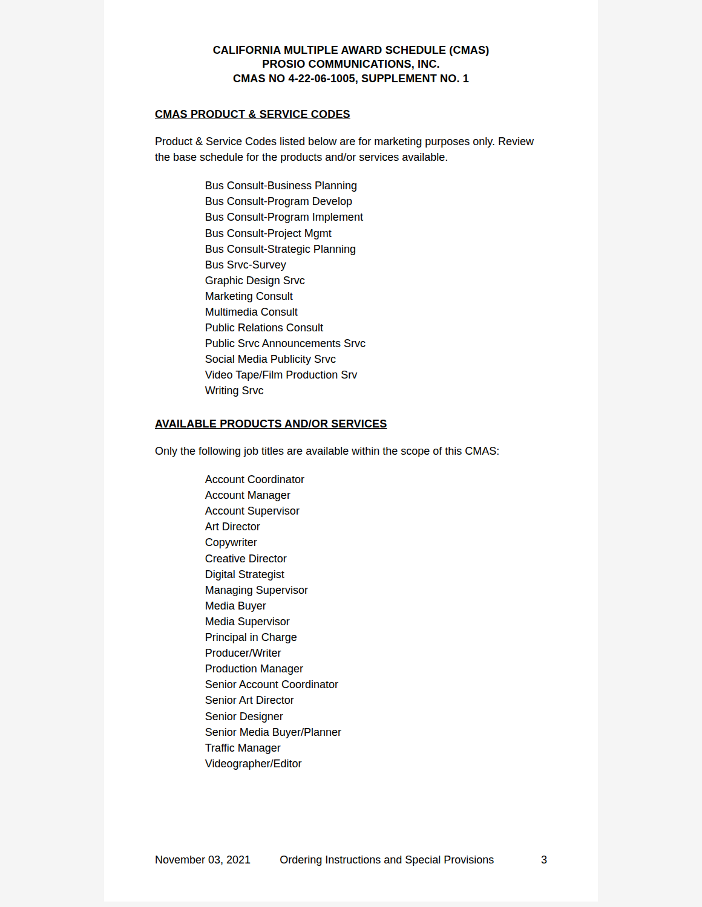CALIFORNIA MULTIPLE AWARD SCHEDULE (CMAS)
PROSIO COMMUNICATIONS, INC.
CMAS NO 4-22-06-1005, SUPPLEMENT NO. 1
CMAS PRODUCT & SERVICE CODES
Product & Service Codes listed below are for marketing purposes only. Review the base schedule for the products and/or services available.
Bus Consult-Business Planning
Bus Consult-Program Develop
Bus Consult-Program Implement
Bus Consult-Project Mgmt
Bus Consult-Strategic Planning
Bus Srvc-Survey
Graphic Design Srvc
Marketing Consult
Multimedia Consult
Public Relations Consult
Public Srvc Announcements Srvc
Social Media Publicity Srvc
Video Tape/Film Production Srv
Writing Srvc
AVAILABLE PRODUCTS AND/OR SERVICES
Only the following job titles are available within the scope of this CMAS:
Account Coordinator
Account Manager
Account Supervisor
Art Director
Copywriter
Creative Director
Digital Strategist
Managing Supervisor
Media Buyer
Media Supervisor
Principal in Charge
Producer/Writer
Production Manager
Senior Account Coordinator
Senior Art Director
Senior Designer
Senior Media Buyer/Planner
Traffic Manager
Videographer/Editor
November 03, 2021
Ordering Instructions and Special Provisions
3